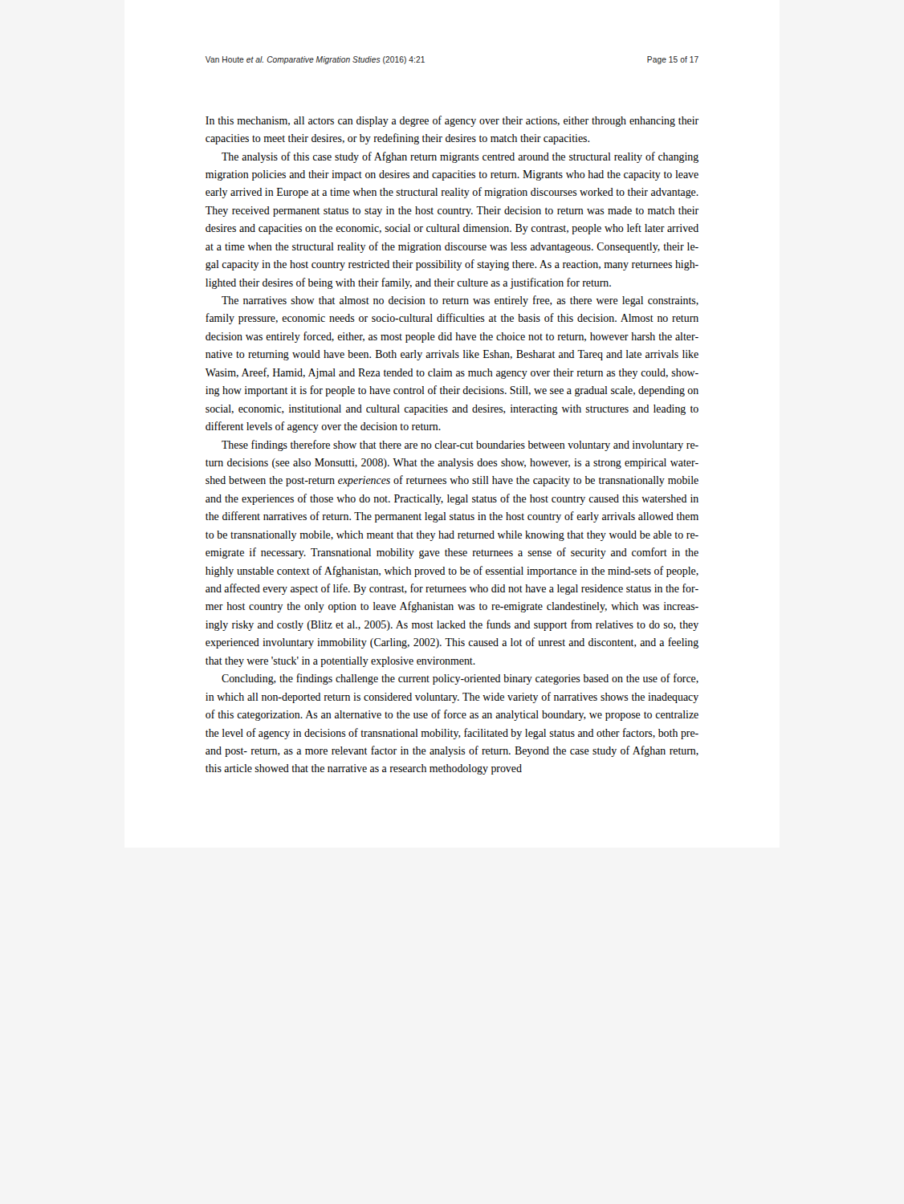Van Houte et al. Comparative Migration Studies (2016) 4:21 Page 15 of 17
In this mechanism, all actors can display a degree of agency over their actions, either through enhancing their capacities to meet their desires, or by redefining their desires to match their capacities.
The analysis of this case study of Afghan return migrants centred around the structural reality of changing migration policies and their impact on desires and capacities to return. Migrants who had the capacity to leave early arrived in Europe at a time when the structural reality of migration discourses worked to their advantage. They received permanent status to stay in the host country. Their decision to return was made to match their desires and capacities on the economic, social or cultural dimension. By contrast, people who left later arrived at a time when the structural reality of the migration discourse was less advantageous. Consequently, their legal capacity in the host country restricted their possibility of staying there. As a reaction, many returnees highlighted their desires of being with their family, and their culture as a justification for return.
The narratives show that almost no decision to return was entirely free, as there were legal constraints, family pressure, economic needs or socio-cultural difficulties at the basis of this decision. Almost no return decision was entirely forced, either, as most people did have the choice not to return, however harsh the alternative to returning would have been. Both early arrivals like Eshan, Besharat and Tareq and late arrivals like Wasim, Areef, Hamid, Ajmal and Reza tended to claim as much agency over their return as they could, showing how important it is for people to have control of their decisions. Still, we see a gradual scale, depending on social, economic, institutional and cultural capacities and desires, interacting with structures and leading to different levels of agency over the decision to return.
These findings therefore show that there are no clear-cut boundaries between voluntary and involuntary return decisions (see also Monsutti, 2008). What the analysis does show, however, is a strong empirical watershed between the post-return experiences of returnees who still have the capacity to be transnationally mobile and the experiences of those who do not. Practically, legal status of the host country caused this watershed in the different narratives of return. The permanent legal status in the host country of early arrivals allowed them to be transnationally mobile, which meant that they had returned while knowing that they would be able to re-emigrate if necessary. Transnational mobility gave these returnees a sense of security and comfort in the highly unstable context of Afghanistan, which proved to be of essential importance in the mind-sets of people, and affected every aspect of life. By contrast, for returnees who did not have a legal residence status in the former host country the only option to leave Afghanistan was to re-emigrate clandestinely, which was increasingly risky and costly (Blitz et al., 2005). As most lacked the funds and support from relatives to do so, they experienced involuntary immobility (Carling, 2002). This caused a lot of unrest and discontent, and a feeling that they were 'stuck' in a potentially explosive environment.
Concluding, the findings challenge the current policy-oriented binary categories based on the use of force, in which all non-deported return is considered voluntary. The wide variety of narratives shows the inadequacy of this categorization. As an alternative to the use of force as an analytical boundary, we propose to centralize the level of agency in decisions of transnational mobility, facilitated by legal status and other factors, both pre- and post- return, as a more relevant factor in the analysis of return. Beyond the case study of Afghan return, this article showed that the narrative as a research methodology proved